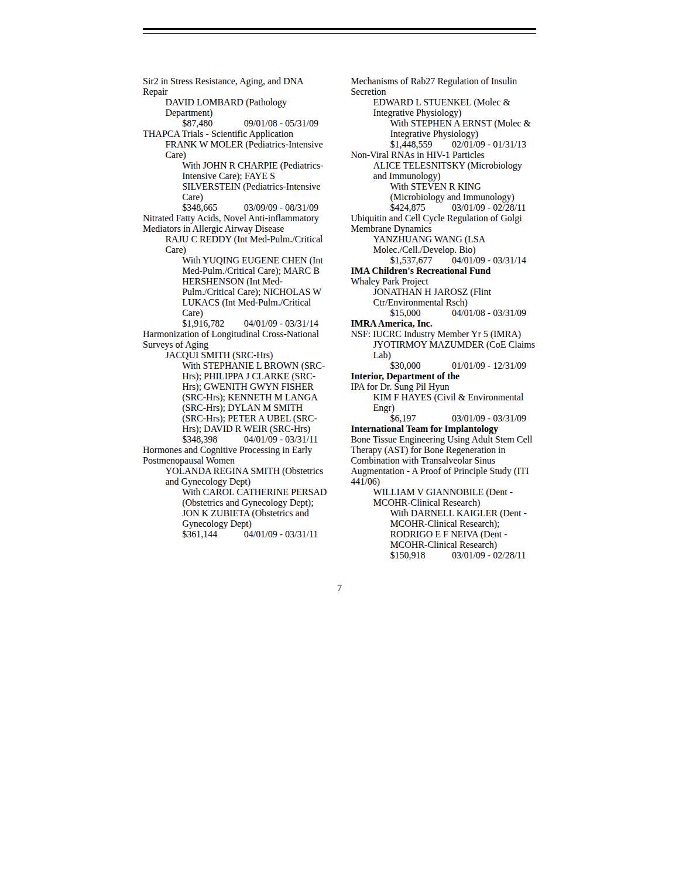Sir2 in Stress Resistance, Aging, and DNA Repair
DAVID LOMBARD (Pathology Department)
$87,48009/01/08 - 05/31/09
THAPCA Trials - Scientific Application
FRANK W MOLER (Pediatrics-Intensive Care)
With JOHN R CHARPIE (Pediatrics-Intensive Care); FAYE S SILVERSTEIN (Pediatrics-Intensive Care)
$348,66503/09/09 - 08/31/09
Nitrated Fatty Acids, Novel Anti-inflammatory Mediators in Allergic Airway Disease
RAJU C REDDY (Int Med-Pulm./Critical Care)
With YUQING EUGENE CHEN (Int Med-Pulm./Critical Care); MARC B HERSHENSON (Int Med-Pulm./Critical Care); NICHOLAS W LUKACS (Int Med-Pulm./Critical Care)
$1,916,78204/01/09 - 03/31/14
Harmonization of Longitudinal Cross-National Surveys of Aging
JACQUI SMITH (SRC-Hrs)
With STEPHANIE L BROWN (SRC-Hrs); PHILIPPA J CLARKE (SRC-Hrs); GWENITH GWYN FISHER (SRC-Hrs); KENNETH M LANGA (SRC-Hrs); DYLAN M SMITH (SRC-Hrs); PETER A UBEL (SRC-Hrs); DAVID R WEIR (SRC-Hrs)
$348,39804/01/09 - 03/31/11
Hormones and Cognitive Processing in Early Postmenopausal Women
YOLANDA REGINA SMITH (Obstetrics and Gynecology Dept)
With CAROL CATHERINE PERSAD (Obstetrics and Gynecology Dept); JON K ZUBIETA (Obstetrics and Gynecology Dept)
$361,14404/01/09 - 03/31/11
Mechanisms of Rab27 Regulation of Insulin Secretion
EDWARD L STUENKEL (Molec & Integrative Physiology)
With STEPHEN A ERNST (Molec & Integrative Physiology)
$1,448,55902/01/09 - 01/31/13
Non-Viral RNAs in HIV-1 Particles
ALICE TELESNITSKY (Microbiology and Immunology)
With STEVEN R KING (Microbiology and Immunology)
$424,87503/01/09 - 02/28/11
Ubiquitin and Cell Cycle Regulation of Golgi Membrane Dynamics
YANZHUANG WANG (LSA Molec./Cell./Develop. Bio)
$1,537,67704/01/09 - 03/31/14
IMA Children's Recreational Fund
Whaley Park Project
JONATHAN H JAROSZ (Flint Ctr/Environmental Rsch)
$15,00004/01/08 - 03/31/09
IMRA America, Inc.
NSF: IUCRC Industry Member Yr 5 (IMRA)
JYOTIRMOY MAZUMDER (CoE Claims Lab)
$30,00001/01/09 - 12/31/09
Interior, Department of the
IPA for Dr. Sung Pil Hyun
KIM F HAYES (Civil & Environmental Engr)
$6,19703/01/09 - 03/31/09
International Team for Implantology
Bone Tissue Engineering Using Adult Stem Cell Therapy (AST) for Bone Regeneration in Combination with Transalveolar Sinus Augmentation - A Proof of Principle Study (ITI 441/06)
WILLIAM V GIANNOBILE (Dent - MCOHR-Clinical Research)
With DARNELL KAIGLER (Dent - MCOHR-Clinical Research); RODRIGO E F NEIVA (Dent - MCOHR-Clinical Research)
$150,91803/01/09 - 02/28/11
7